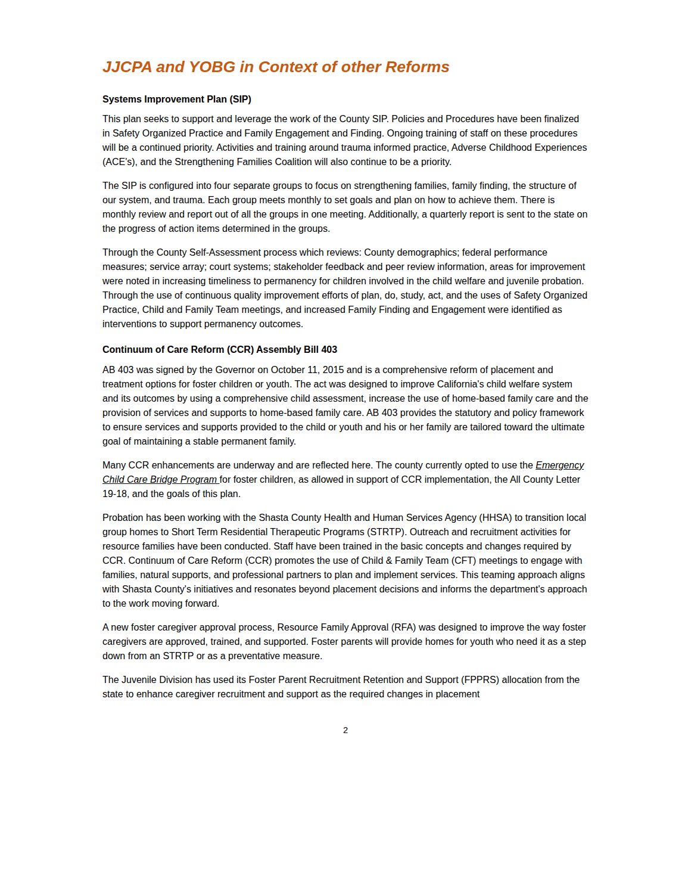JJCPA and YOBG in Context of other Reforms
Systems Improvement Plan (SIP)
This plan seeks to support and leverage the work of the County SIP. Policies and Procedures have been finalized in Safety Organized Practice and Family Engagement and Finding. Ongoing training of staff on these procedures will be a continued priority. Activities and training around trauma informed practice, Adverse Childhood Experiences (ACE's), and the Strengthening Families Coalition will also continue to be a priority.
The SIP is configured into four separate groups to focus on strengthening families, family finding, the structure of our system, and trauma. Each group meets monthly to set goals and plan on how to achieve them. There is monthly review and report out of all the groups in one meeting. Additionally, a quarterly report is sent to the state on the progress of action items determined in the groups.
Through the County Self-Assessment process which reviews: County demographics; federal performance measures; service array; court systems; stakeholder feedback and peer review information, areas for improvement were noted in increasing timeliness to permanency for children involved in the child welfare and juvenile probation. Through the use of continuous quality improvement efforts of plan, do, study, act, and the uses of Safety Organized Practice, Child and Family Team meetings, and increased Family Finding and Engagement were identified as interventions to support permanency outcomes.
Continuum of Care Reform (CCR) Assembly Bill 403
AB 403 was signed by the Governor on October 11, 2015 and is a comprehensive reform of placement and treatment options for foster children or youth. The act was designed to improve California's child welfare system and its outcomes by using a comprehensive child assessment, increase the use of home-based family care and the provision of services and supports to home-based family care. AB 403 provides the statutory and policy framework to ensure services and supports provided to the child or youth and his or her family are tailored toward the ultimate goal of maintaining a stable permanent family.
Many CCR enhancements are underway and are reflected here. The county currently opted to use the Emergency Child Care Bridge Program for foster children, as allowed in support of CCR implementation, the All County Letter 19-18, and the goals of this plan.
Probation has been working with the Shasta County Health and Human Services Agency (HHSA) to transition local group homes to Short Term Residential Therapeutic Programs (STRTP). Outreach and recruitment activities for resource families have been conducted. Staff have been trained in the basic concepts and changes required by CCR. Continuum of Care Reform (CCR) promotes the use of Child & Family Team (CFT) meetings to engage with families, natural supports, and professional partners to plan and implement services. This teaming approach aligns with Shasta County's initiatives and resonates beyond placement decisions and informs the department's approach to the work moving forward.
A new foster caregiver approval process, Resource Family Approval (RFA) was designed to improve the way foster caregivers are approved, trained, and supported. Foster parents will provide homes for youth who need it as a step down from an STRTP or as a preventative measure.
The Juvenile Division has used its Foster Parent Recruitment Retention and Support (FPPRS) allocation from the state to enhance caregiver recruitment and support as the required changes in placement
2